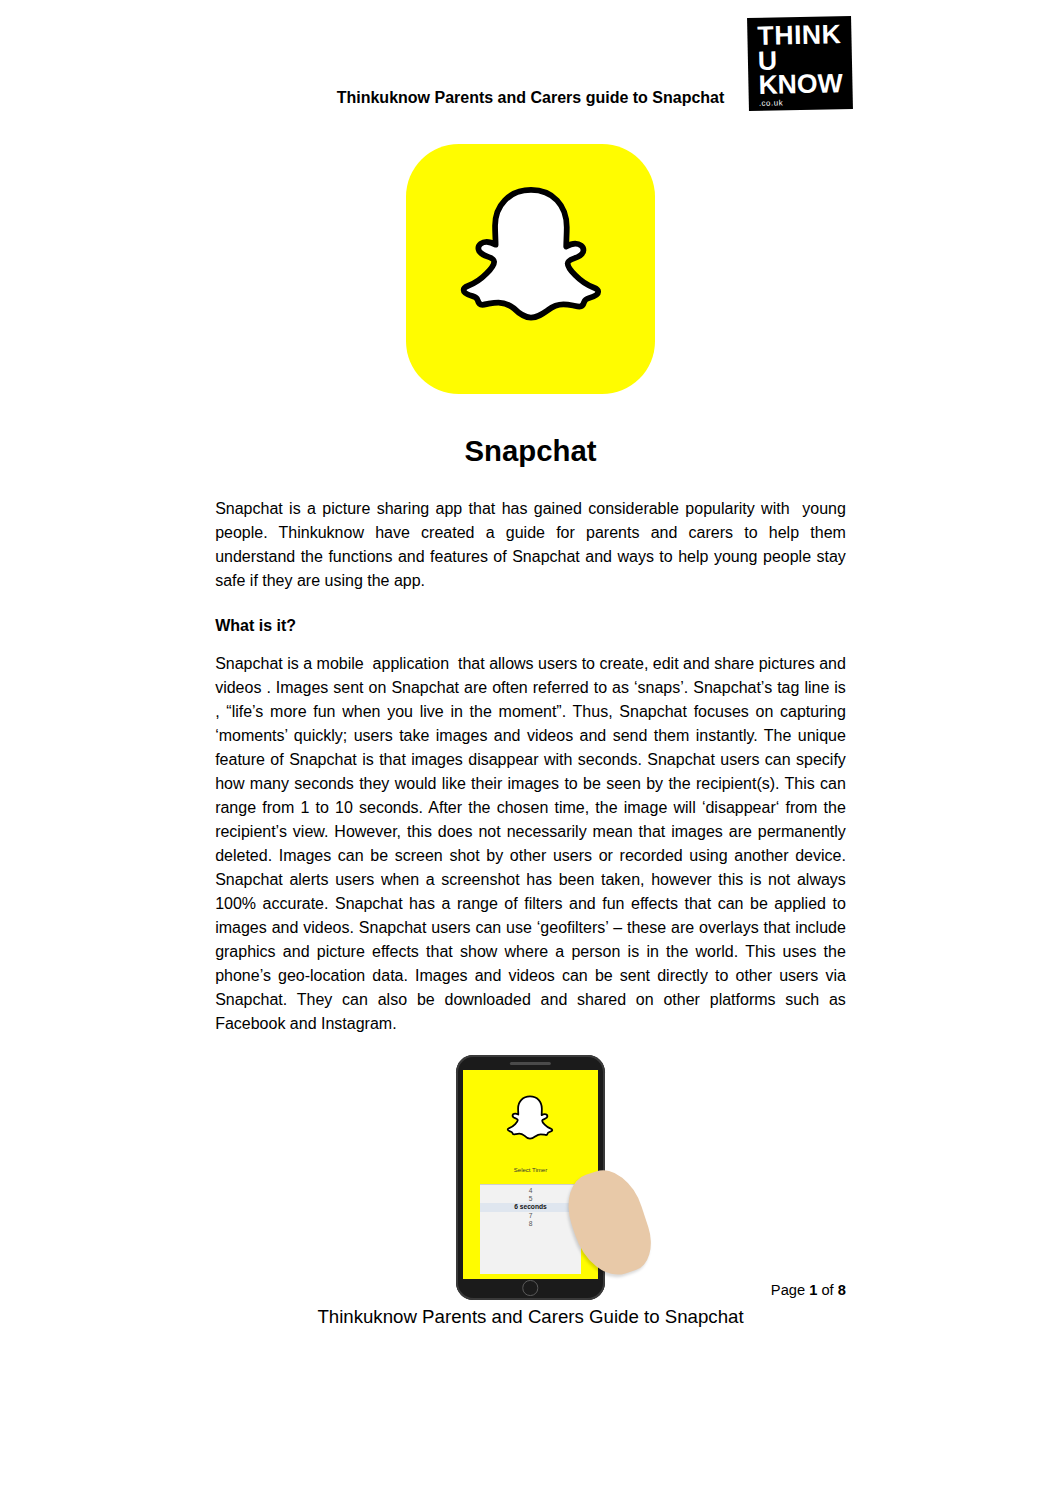THINK U KNOW .co.uk
Thinkuknow Parents and Carers guide to Snapchat
Snapchat
Snapchat is a picture sharing app that has gained considerable popularity with young people. Thinkuknow have created a guide for parents and carers to help them understand the functions and features of Snapchat and ways to help young people stay safe if they are using the app.
What is it?
Snapchat is a mobile application that allows users to create, edit and share pictures and videos . Images sent on Snapchat are often referred to as ‘snaps’. Snapchat’s tag line is , “life’s more fun when you live in the moment”. Thus, Snapchat focuses on capturing ‘moments’ quickly; users take images and videos and send them instantly. The unique feature of Snapchat is that images disappear with seconds. Snapchat users can specify how many seconds they would like their images to be seen by the recipient(s). This can range from 1 to 10 seconds. After the chosen time, the image will ‘disappear‘ from the recipient’s view. However, this does not necessarily mean that images are permanently deleted. Images can be screen shot by other users or recorded using another device. Snapchat alerts users when a screenshot has been taken, however this is not always 100% accurate. Snapchat has a range of filters and fun effects that can be applied to images and videos. Snapchat users can use ‘geofilters’ – these are overlays that include graphics and picture effects that show where a person is in the world. This uses the phone’s geo-location data. Images and videos can be sent directly to other users via Snapchat. They can also be downloaded and shared on other platforms such as Facebook and Instagram.
Select Timer
4
5
6 seconds
7
8
Page 1 of 8
Thinkuknow Parents and Carers Guide to Snapchat